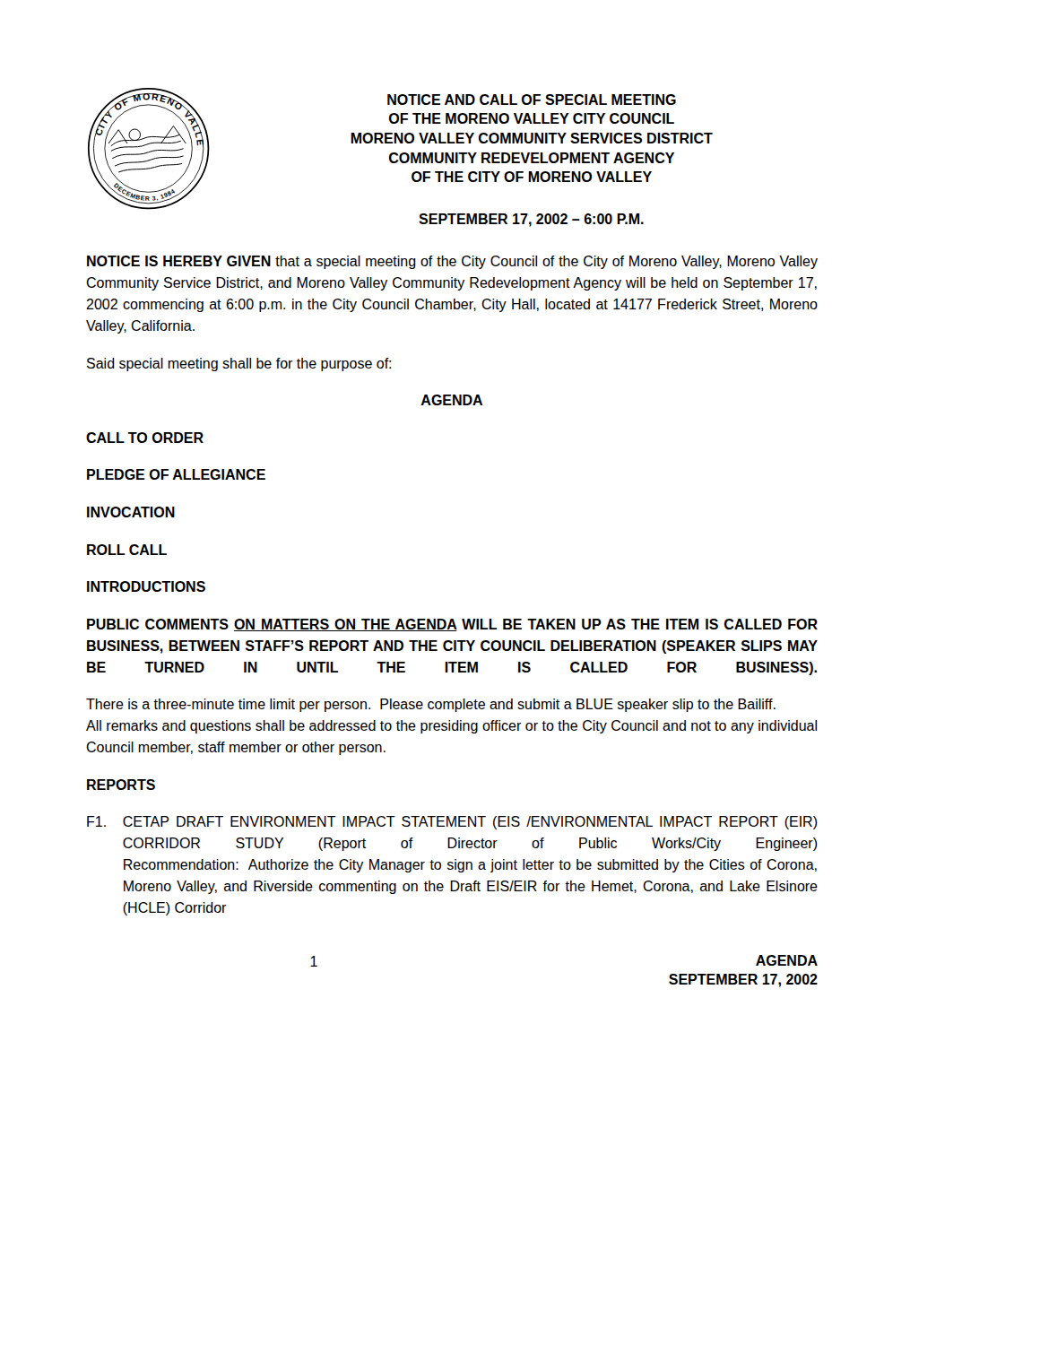CITY OF MORENO VALLEY DECEMBER 3, 1984
NOTICE AND CALL OF SPECIAL MEETING
OF THE MORENO VALLEY CITY COUNCIL
MORENO VALLEY COMMUNITY SERVICES DISTRICT
COMMUNITY REDEVELOPMENT AGENCY
OF THE CITY OF MORENO VALLEY
SEPTEMBER 17, 2002 – 6:00 P.M.
NOTICE IS HEREBY GIVEN that a special meeting of the City Council of the City of Moreno Valley, Moreno Valley Community Service District, and Moreno Valley Community Redevelopment Agency will be held on September 17, 2002 commencing at 6:00 p.m. in the City Council Chamber, City Hall, located at 14177 Frederick Street, Moreno Valley, California.
Said special meeting shall be for the purpose of:
AGENDA
CALL TO ORDER
PLEDGE OF ALLEGIANCE
INVOCATION
ROLL CALL
INTRODUCTIONS
PUBLIC COMMENTS ON MATTERS ON THE AGENDA WILL BE TAKEN UP AS THE ITEM IS CALLED FOR BUSINESS, BETWEEN STAFF’S REPORT AND THE CITY COUNCIL DELIBERATION (SPEAKER SLIPS MAY BE TURNED IN UNTIL THE ITEM IS CALLED FOR BUSINESS).
There is a three-minute time limit per person. Please complete and submit a BLUE speaker slip to the Bailiff.
All remarks and questions shall be addressed to the presiding officer or to the City Council and not to any individual Council member, staff member or other person.
REPORTS
F1.
CETAP DRAFT ENVIRONMENT IMPACT STATEMENT (EIS /ENVIRONMENTAL IMPACT REPORT (EIR) CORRIDOR STUDY (Report of Director of Public Works/City Engineer)
Recommendation: Authorize the City Manager to sign a joint letter to be submitted by the Cities of Corona, Moreno Valley, and Riverside commenting on the Draft EIS/EIR for the Hemet, Corona, and Lake Elsinore (HCLE) Corridor
1
AGENDA
SEPTEMBER 17, 2002